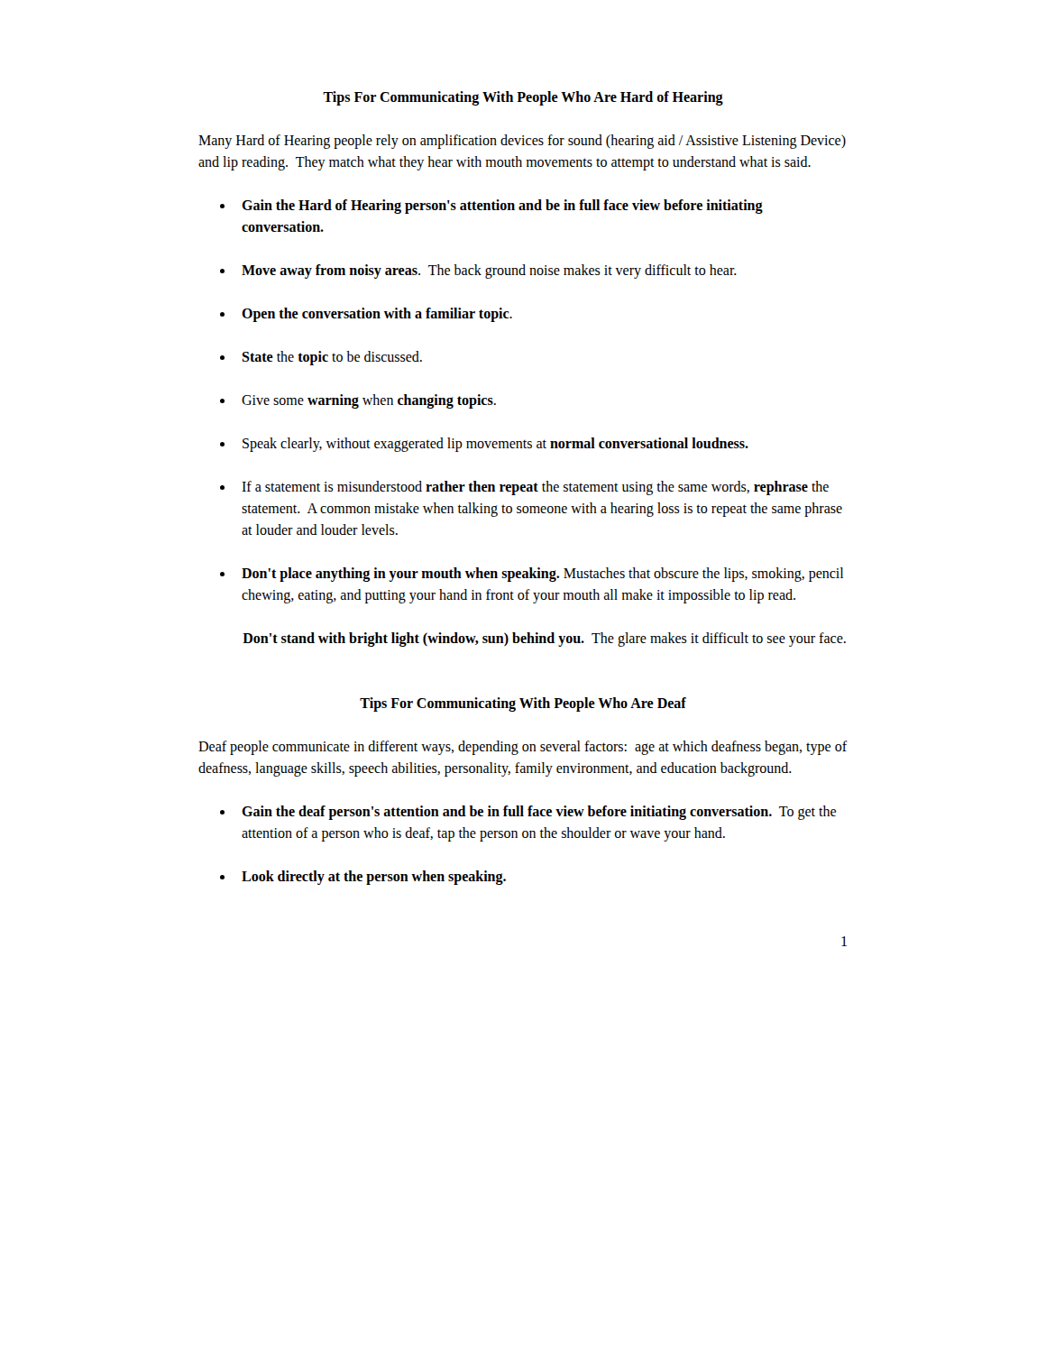Tips For Communicating With People Who Are Hard of Hearing
Many Hard of Hearing people rely on amplification devices for sound (hearing aid / Assistive Listening Device) and lip reading. They match what they hear with mouth movements to attempt to understand what is said.
Gain the Hard of Hearing person's attention and be in full face view before initiating conversation.
Move away from noisy areas. The back ground noise makes it very difficult to hear.
Open the conversation with a familiar topic.
State the topic to be discussed.
Give some warning when changing topics.
Speak clearly, without exaggerated lip movements at normal conversational loudness.
If a statement is misunderstood rather then repeat the statement using the same words, rephrase the statement. A common mistake when talking to someone with a hearing loss is to repeat the same phrase at louder and louder levels.
Don't place anything in your mouth when speaking. Mustaches that obscure the lips, smoking, pencil chewing, eating, and putting your hand in front of your mouth all make it impossible to lip read.
Don't stand with bright light (window, sun) behind you. The glare makes it difficult to see your face.
Tips For Communicating With People Who Are Deaf
Deaf people communicate in different ways, depending on several factors: age at which deafness began, type of deafness, language skills, speech abilities, personality, family environment, and education background.
Gain the deaf person's attention and be in full face view before initiating conversation. To get the attention of a person who is deaf, tap the person on the shoulder or wave your hand.
Look directly at the person when speaking.
1